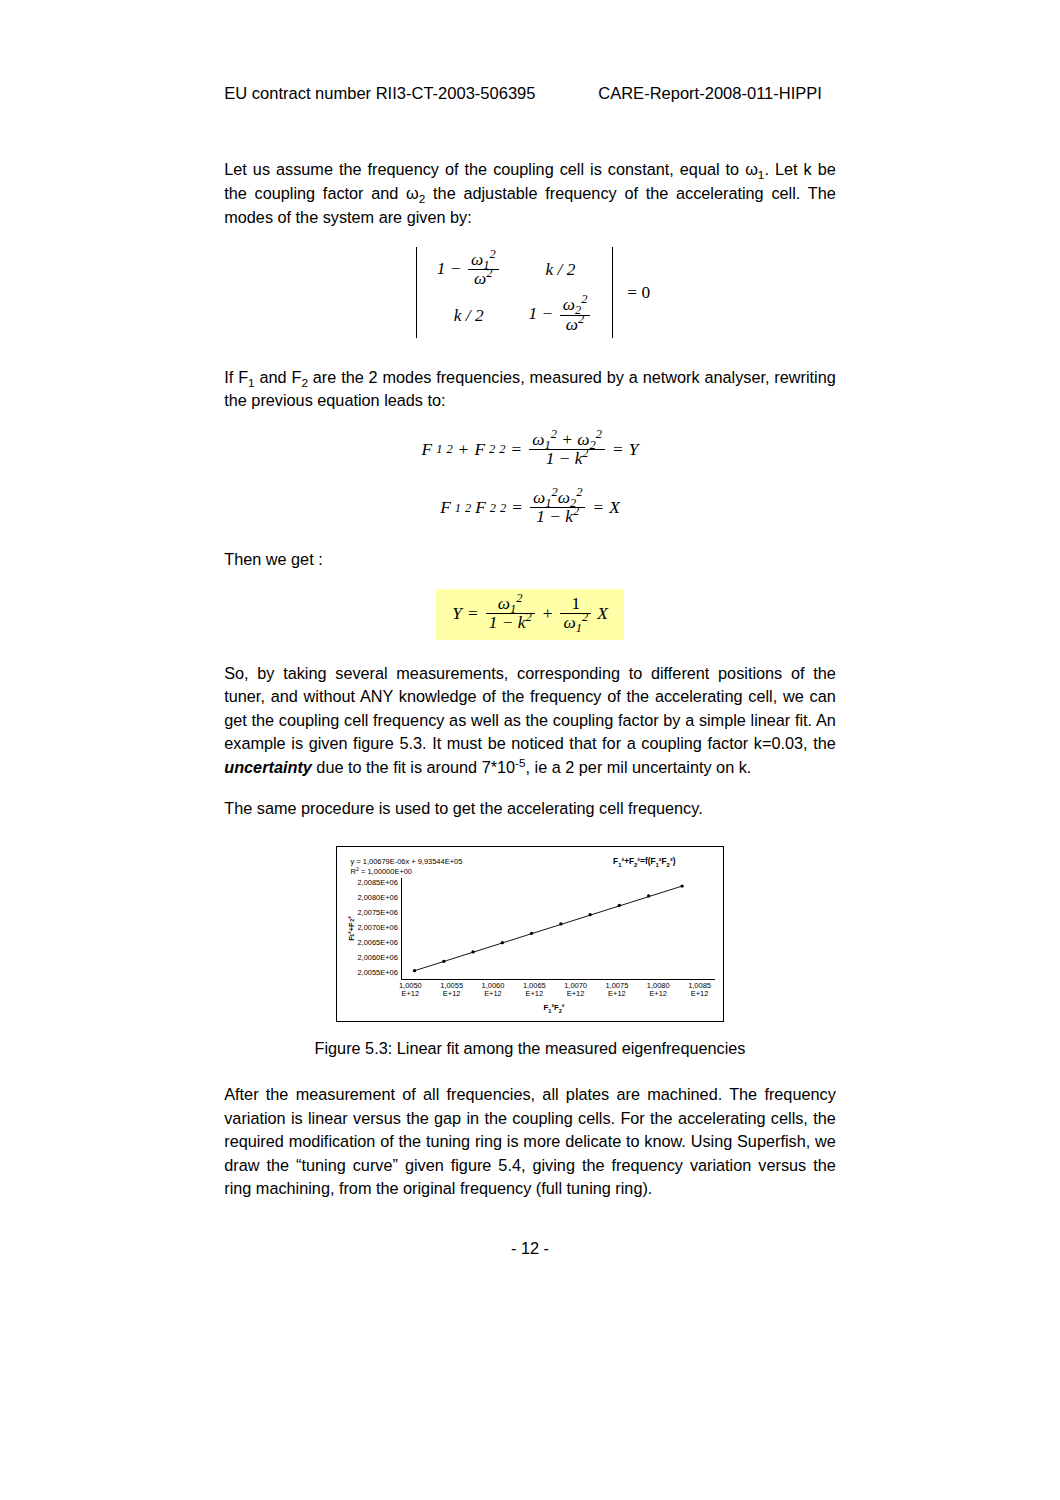EU contract number RII3-CT-2003-506395
CARE-Report-2008-011-HIPPI
Let us assume the frequency of the coupling cell is constant, equal to ω1. Let k be the coupling factor and ω2 the adjustable frequency of the accelerating cell. The modes of the system are given by:
| 1 − ω 1 2 ω 2 | k / 2 |
| k / 2 | 1 − ω 2 2 ω 2 |
= 0
If F1 and F2 are the 2 modes frequencies, measured by a network analyser, rewriting the previous equation leads to:
F12 + F22 = ω12 + ω22 1 − k2 = Y
F12F22 = ω12ω22 1 − k2 = X
Then we get :
Y = ω12 1 − k2 + 1 ω12 X
So, by taking several measurements, corresponding to different positions of the tuner, and without ANY knowledge of the frequency of the accelerating cell, we can get the coupling cell frequency as well as the coupling factor by a simple linear fit. An example is given figure 5.3. It must be noticed that for a coupling factor k=0.03, the uncertainty due to the fit is around 7*10-5, ie a 2 per mil uncertainty on k.
The same procedure is used to get the accelerating cell frequency.
y = 1,00679E-06x + 9,93544E+05
R2 = 1,00000E+00
F1²+F2²=f(F1²F2²)
F1²+F2²
2,0085E+06 2,0080E+06 2,0075E+06 2,0070E+06 2,0065E+06 2,0060E+06 2,0055E+06
1,0050
E+12 1,0055
E+12 1,0060
E+12 1,0065
E+12 1,0070
E+12 1,0075
E+12 1,0080
E+12 1,0085
E+12
F1²F2²
Figure 5.3: Linear fit among the measured eigenfrequencies
After the measurement of all frequencies, all plates are machined. The frequency variation is linear versus the gap in the coupling cells. For the accelerating cells, the required modification of the tuning ring is more delicate to know. Using Superfish, we draw the “tuning curve” given figure 5.4, giving the frequency variation versus the ring machining, from the original frequency (full tuning ring).
- 12 -